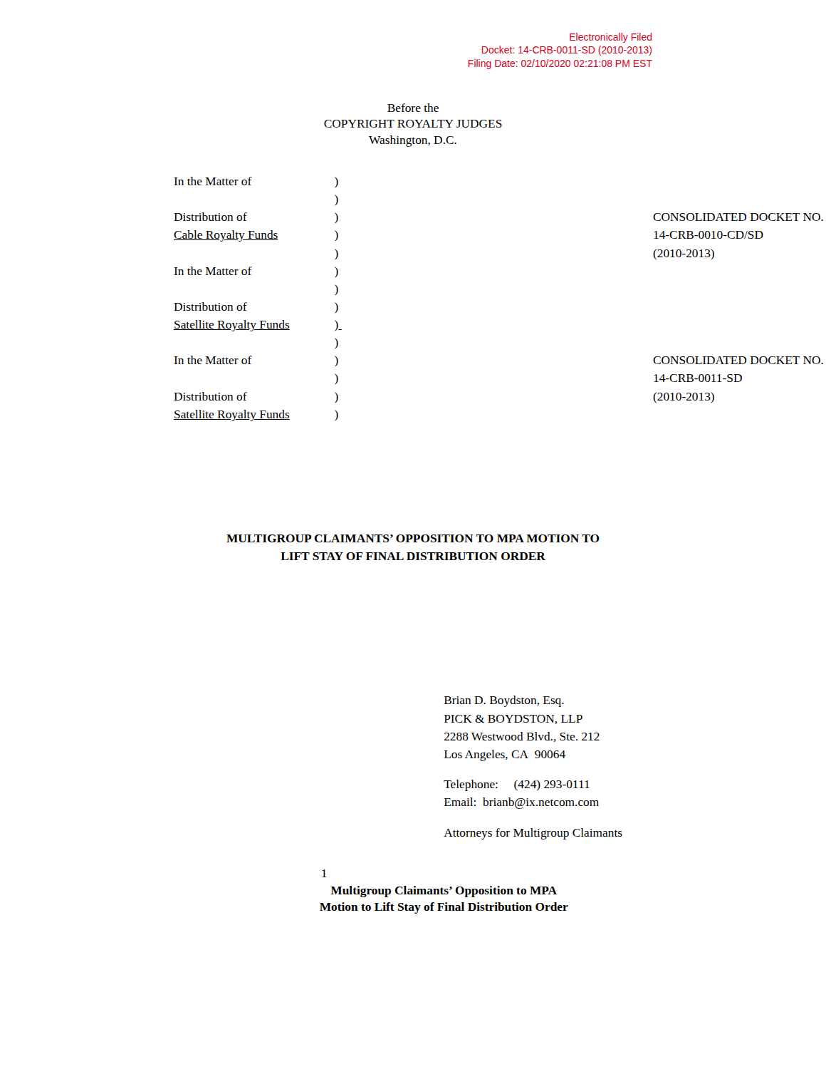Electronically Filed
Docket: 14-CRB-0011-SD (2010-2013)
Filing Date: 02/10/2020 02:21:08 PM EST
Before the
COPYRIGHT ROYALTY JUDGES
Washington, D.C.
| In the Matter of | ) | |
| | ) | |
| Distribution of | ) | CONSOLIDATED DOCKET NO. |
| Cable Royalty Funds | ) | 14-CRB-0010-CD/SD |
| | ) | (2010-2013) |
| In the Matter of | ) | |
| | ) | |
| Distribution of | ) | |
| Satellite Royalty Funds | ) | |
| | ) | |
| In the Matter of | ) | CONSOLIDATED DOCKET NO. |
| | ) | 14-CRB-0011-SD |
| Distribution of | ) | (2010-2013) |
| Satellite Royalty Funds | ) | |
MULTIGROUP CLAIMANTS’ OPPOSITION TO MPA MOTION TO
LIFT STAY OF FINAL DISTRIBUTION ORDER
Brian D. Boydston, Esq.
PICK & BOYDSTON, LLP
2288 Westwood Blvd., Ste. 212
Los Angeles, CA 90064
Telephone: (424) 293-0111
Email: brianb@ix.netcom.com
Attorneys for Multigroup Claimants
1
Multigroup Claimants’ Opposition to MPA
Motion to Lift Stay of Final Distribution Order